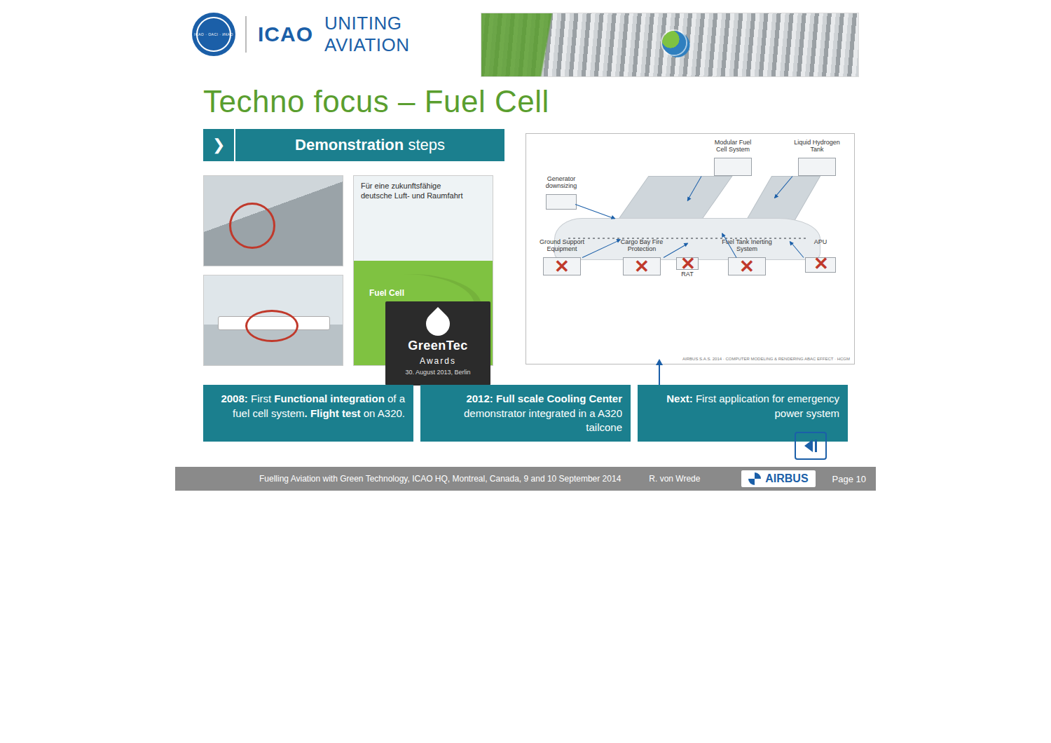ICAO UNITING AVIATION
Techno focus – Fuel Cell
❯
Demonstration steps
Für eine zukunftsfähige
deutsche Luft- und Raumfahrt
Fuel Cell
GreenTec
Awards
30. August 2013, Berlin
Modular Fuel
Cell System
Liquid Hydrogen
Tank
Generator
downsizing
Ground Support
Equipment
✕
Cargo Bay Fire
Protection
✕
RAT
✕
Fuel Tank Inerting
System
✕
APU
✕
AIRBUS S.A.S. 2014 · COMPUTER MODELING & RENDERING ABAC EFFECT · HCGM
2008: First Functional integration of a fuel cell system. Flight test on A320.
2012: Full scale Cooling Center demonstrator integrated in a A320 tailcone
Next: First application for emergency power system
Fuelling Aviation with Green Technology, ICAO HQ, Montreal, Canada, 9 and 10 September 2014
R. von Wrede
AIRBUS
Page 10